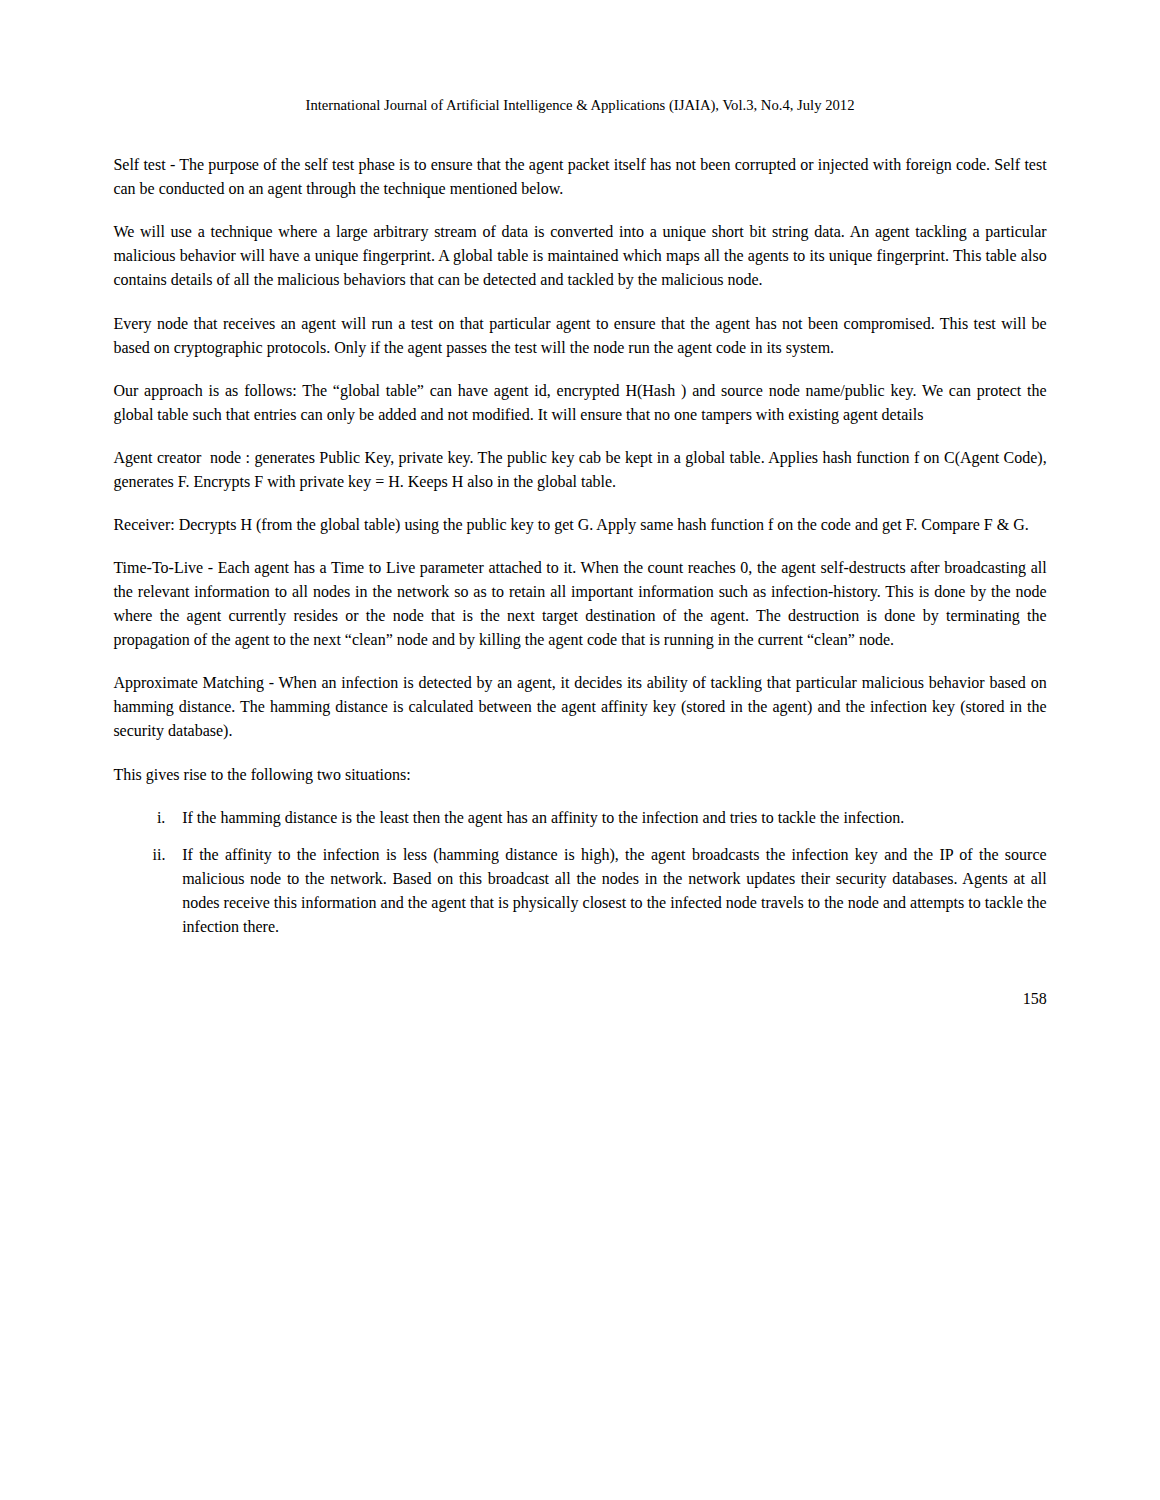International Journal of Artificial Intelligence & Applications (IJAIA), Vol.3, No.4, July 2012
Self test - The purpose of the self test phase is to ensure that the agent packet itself has not been corrupted or injected with foreign code. Self test can be conducted on an agent through the technique mentioned below.
We will use a technique where a large arbitrary stream of data is converted into a unique short bit string data. An agent tackling a particular malicious behavior will have a unique fingerprint. A global table is maintained which maps all the agents to its unique fingerprint. This table also contains details of all the malicious behaviors that can be detected and tackled by the malicious node.
Every node that receives an agent will run a test on that particular agent to ensure that the agent has not been compromised. This test will be based on cryptographic protocols. Only if the agent passes the test will the node run the agent code in its system.
Our approach is as follows: The “global table” can have agent id, encrypted H(Hash ) and source node name/public key. We can protect the global table such that entries can only be added and not modified. It will ensure that no one tampers with existing agent details
Agent creator node : generates Public Key, private key. The public key cab be kept in a global table. Applies hash function f on C(Agent Code), generates F. Encrypts F with private key = H. Keeps H also in the global table.
Receiver: Decrypts H (from the global table) using the public key to get G. Apply same hash function f on the code and get F. Compare F & G.
Time-To-Live - Each agent has a Time to Live parameter attached to it. When the count reaches 0, the agent self-destructs after broadcasting all the relevant information to all nodes in the network so as to retain all important information such as infection-history. This is done by the node where the agent currently resides or the node that is the next target destination of the agent. The destruction is done by terminating the propagation of the agent to the next “clean” node and by killing the agent code that is running in the current “clean” node.
Approximate Matching - When an infection is detected by an agent, it decides its ability of tackling that particular malicious behavior based on hamming distance. The hamming distance is calculated between the agent affinity key (stored in the agent) and the infection key (stored in the security database).
This gives rise to the following two situations:
If the hamming distance is the least then the agent has an affinity to the infection and tries to tackle the infection.
If the affinity to the infection is less (hamming distance is high), the agent broadcasts the infection key and the IP of the source malicious node to the network. Based on this broadcast all the nodes in the network updates their security databases. Agents at all nodes receive this information and the agent that is physically closest to the infected node travels to the node and attempts to tackle the infection there.
158